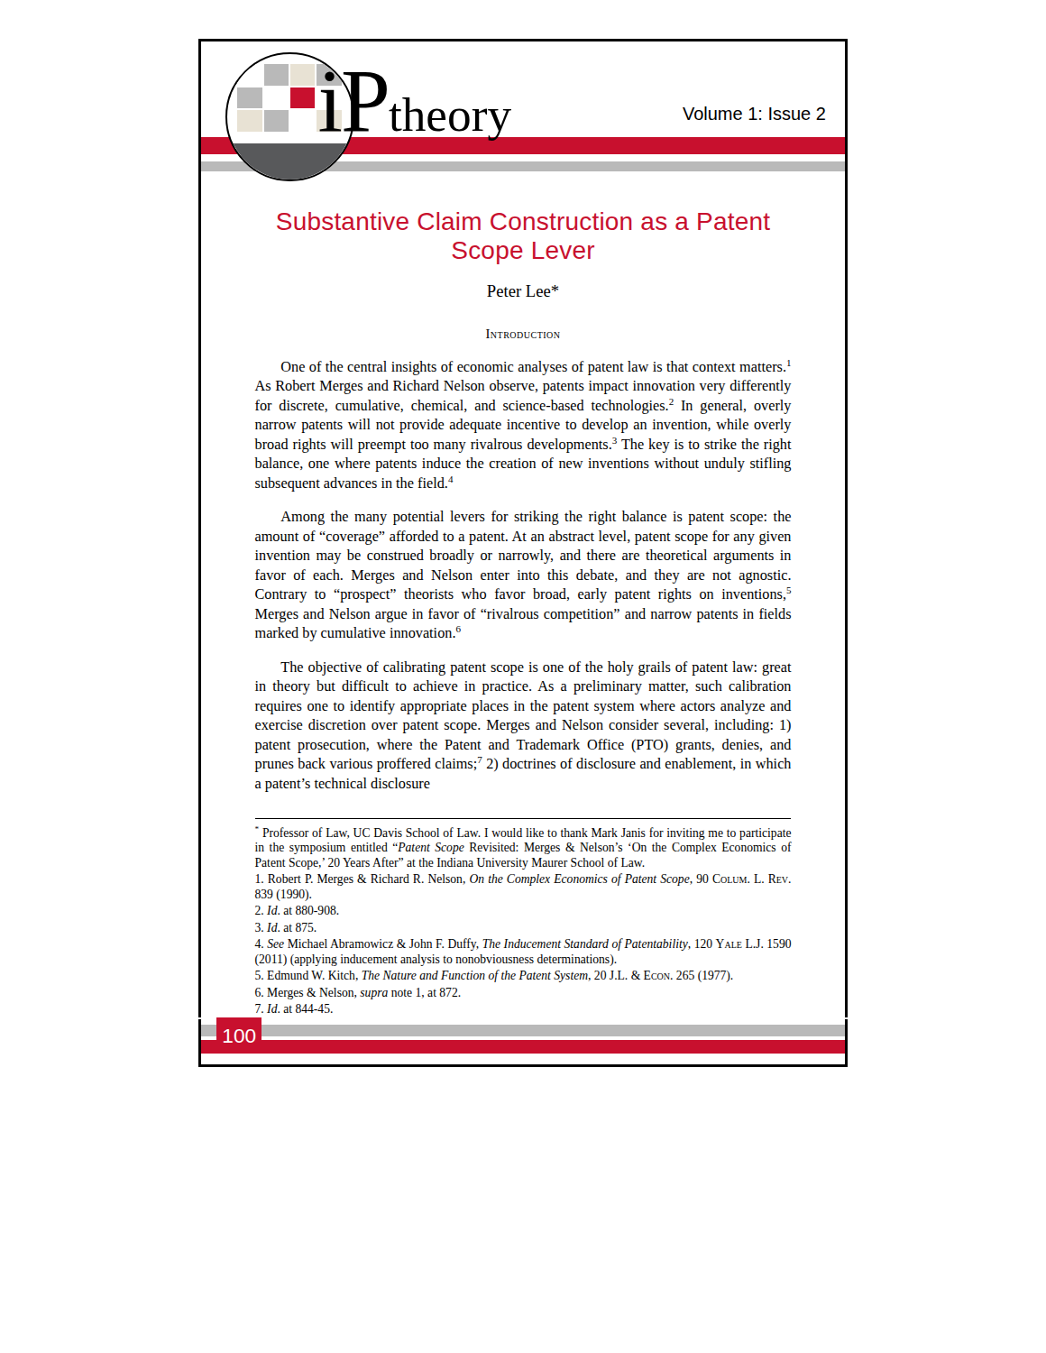iPtheory
Volume 1: Issue 2
Substantive Claim Construction as a Patent Scope Lever
Peter Lee*
Introduction
One of the central insights of economic analyses of patent law is that context matters.1 As Robert Merges and Richard Nelson observe, patents impact innovation very differently for discrete, cumulative, chemical, and science-based technologies.2 In general, overly narrow patents will not provide adequate incentive to develop an invention, while overly broad rights will preempt too many rivalrous developments.3 The key is to strike the right balance, one where patents induce the creation of new inventions without unduly stifling subsequent advances in the field.4
Among the many potential levers for striking the right balance is patent scope: the amount of “coverage” afforded to a patent. At an abstract level, patent scope for any given invention may be construed broadly or narrowly, and there are theoretical arguments in favor of each. Merges and Nelson enter into this debate, and they are not agnostic. Contrary to “prospect” theorists who favor broad, early patent rights on inventions,5 Merges and Nelson argue in favor of “rivalrous competition” and narrow patents in fields marked by cumulative innovation.6
The objective of calibrating patent scope is one of the holy grails of patent law: great in theory but difficult to achieve in practice. As a preliminary matter, such calibration requires one to identify appropriate places in the patent system where actors analyze and exercise discretion over patent scope. Merges and Nelson consider several, including: 1) patent prosecution, where the Patent and Trademark Office (PTO) grants, denies, and prunes back various proffered claims;7 2) doctrines of disclosure and enablement, in which a patent’s technical disclosure
* Professor of Law, UC Davis School of Law. I would like to thank Mark Janis for inviting me to participate in the symposium entitled “Patent Scope Revisited: Merges & Nelson’s ‘On the Complex Economics of Patent Scope,’ 20 Years After” at the Indiana University Maurer School of Law.
1. Robert P. Merges & Richard R. Nelson, On the Complex Economics of Patent Scope, 90 Colum. L. Rev. 839 (1990).
2. Id. at 880-908.
3. Id. at 875.
4. See Michael Abramowicz & John F. Duffy, The Inducement Standard of Patentability, 120 Yale L.J. 1590 (2011) (applying inducement analysis to nonobviousness determinations).
5. Edmund W. Kitch, The Nature and Function of the Patent System, 20 J.L. & Econ. 265 (1977).
6. Merges & Nelson, supra note 1, at 872.
7. Id. at 844-45.
100